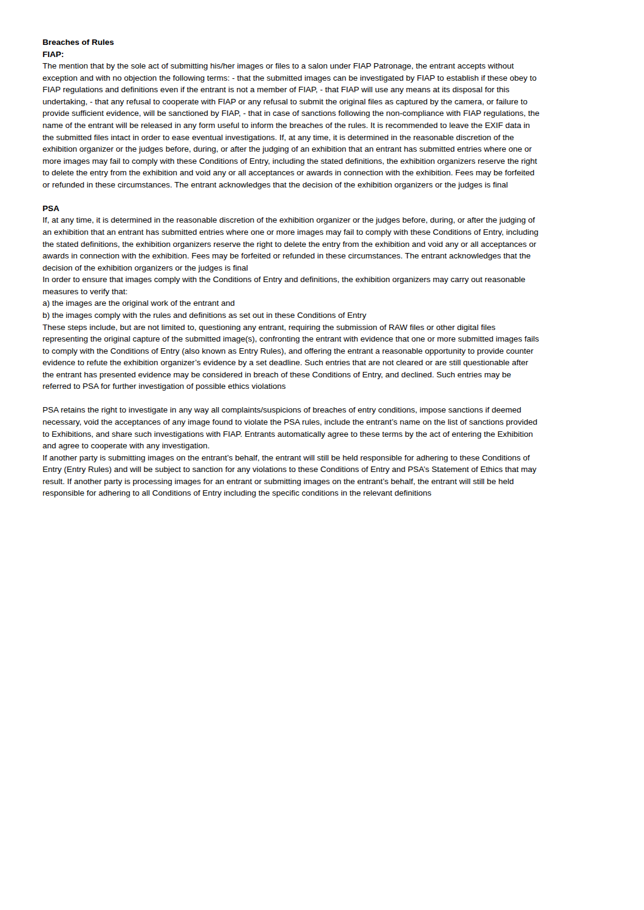Breaches of Rules
FIAP:
The mention that by the sole act of submitting his/her images or files to a salon under FIAP Patronage, the entrant accepts without exception and with no objection the following terms: - that the submitted images can be investigated by FIAP to establish if these obey to FIAP regulations and definitions even if the entrant is not a member of FIAP, - that FIAP will use any means at its disposal for this undertaking, - that any refusal to cooperate with FIAP or any refusal to submit the original files as captured by the camera, or failure to provide sufficient evidence, will be sanctioned by FIAP, - that in case of sanctions following the non-compliance with FIAP regulations, the name of the entrant will be released in any form useful to inform the breaches of the rules. It is recommended to leave the EXIF data in the submitted files intact in order to ease eventual investigations. If, at any time, it is determined in the reasonable discretion of the exhibition organizer or the judges before, during, or after the judging of an exhibition that an entrant has submitted entries where one or more images may fail to comply with these Conditions of Entry, including the stated definitions, the exhibition organizers reserve the right to delete the entry from the exhibition and void any or all acceptances or awards in connection with the exhibition. Fees may be forfeited or refunded in these circumstances. The entrant acknowledges that the decision of the exhibition organizers or the judges is final
PSA
If, at any time, it is determined in the reasonable discretion of the exhibition organizer or the judges before, during, or after the judging of an exhibition that an entrant has submitted entries where one or more images may fail to comply with these Conditions of Entry, including the stated definitions, the exhibition organizers reserve the right to delete the entry from the exhibition and void any or all acceptances or awards in connection with the exhibition. Fees may be forfeited or refunded in these circumstances. The entrant acknowledges that the decision of the exhibition organizers or the judges is final
In order to ensure that images comply with the Conditions of Entry and definitions, the exhibition organizers may carry out reasonable measures to verify that:
a) the images are the original work of the entrant and
b) the images comply with the rules and definitions as set out in these Conditions of Entry
These steps include, but are not limited to, questioning any entrant, requiring the submission of RAW files or other digital files representing the original capture of the submitted image(s), confronting the entrant with evidence that one or more submitted images fails to comply with the Conditions of Entry (also known as Entry Rules), and offering the entrant a reasonable opportunity to provide counter evidence to refute the exhibition organizer’s evidence by a set deadline. Such entries that are not cleared or are still questionable after the entrant has presented evidence may be considered in breach of these Conditions of Entry, and declined. Such entries may be referred to PSA for further investigation of possible ethics violations
PSA retains the right to investigate in any way all complaints/suspicions of breaches of entry conditions, impose sanctions if deemed necessary, void the acceptances of any image found to violate the PSA rules, include the entrant’s name on the list of sanctions provided to Exhibitions, and share such investigations with FIAP. Entrants automatically agree to these terms by the act of entering the Exhibition and agree to cooperate with any investigation.
If another party is submitting images on the entrant’s behalf, the entrant will still be held responsible for adhering to these Conditions of Entry (Entry Rules) and will be subject to sanction for any violations to these Conditions of Entry and PSA’s Statement of Ethics that may result. If another party is processing images for an entrant or submitting images on the entrant’s behalf, the entrant will still be held responsible for adhering to all Conditions of Entry including the specific conditions in the relevant definitions